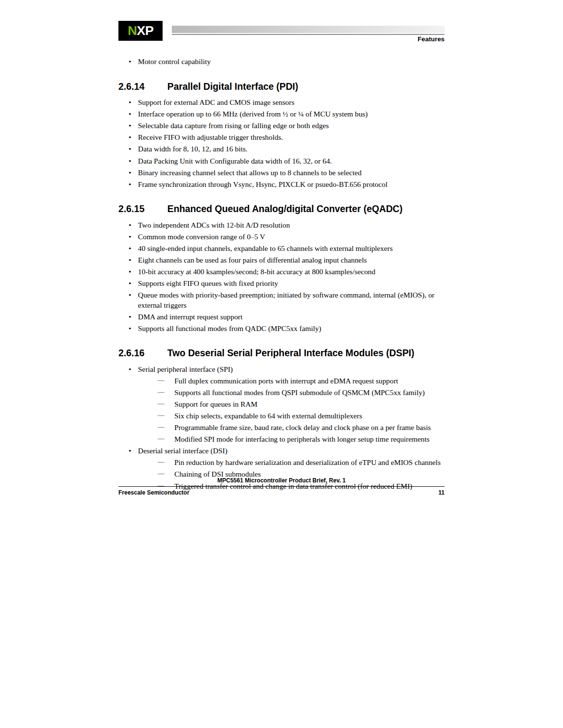NXP
Features
Motor control capability
2.6.14 Parallel Digital Interface (PDI)
Support for external ADC and CMOS image sensors
Interface operation up to 66 MHz (derived from ½ or ¼ of MCU system bus)
Selectable data capture from rising or falling edge or both edges
Receive FIFO with adjustable trigger thresholds.
Data width for 8, 10, 12, and 16 bits.
Data Packing Unit with Configurable data width of 16, 32, or 64.
Binary increasing channel select that allows up to 8 channels to be selected
Frame synchronization through Vsync, Hsync, PIXCLK or psuedo-BT.656 protocol
2.6.15 Enhanced Queued Analog/digital Converter (eQADC)
Two independent ADCs with 12-bit A/D resolution
Common mode conversion range of 0–5 V
40 single-ended input channels, expandable to 65 channels with external multiplexers
Eight channels can be used as four pairs of differential analog input channels
10-bit accuracy at 400 ksamples/second; 8-bit accuracy at 800 ksamples/second
Supports eight FIFO queues with fixed priority
Queue modes with priority-based preemption; initiated by software command, internal (eMIOS), or external triggers
DMA and interrupt request support
Supports all functional modes from QADC (MPC5xx family)
2.6.16 Two Deserial Serial Peripheral Interface Modules (DSPI)
Serial peripheral interface (SPI)
Full duplex communication ports with interrupt and eDMA request support
Supports all functional modes from QSPI submodule of QSMCM (MPC5xx family)
Support for queues in RAM
Six chip selects, expandable to 64 with external demultiplexers
Programmable frame size, baud rate, clock delay and clock phase on a per frame basis
Modified SPI mode for interfacing to peripherals with longer setup time requirements
Deserial serial interface (DSI)
Pin reduction by hardware serialization and deserialization of eTPU and eMIOS channels
Chaining of DSI submodules
Triggered transfer control and change in data transfer control (for reduced EMI)
MPC5561 Microcontroller Product Brief, Rev. 1
Freescale Semiconductor 11